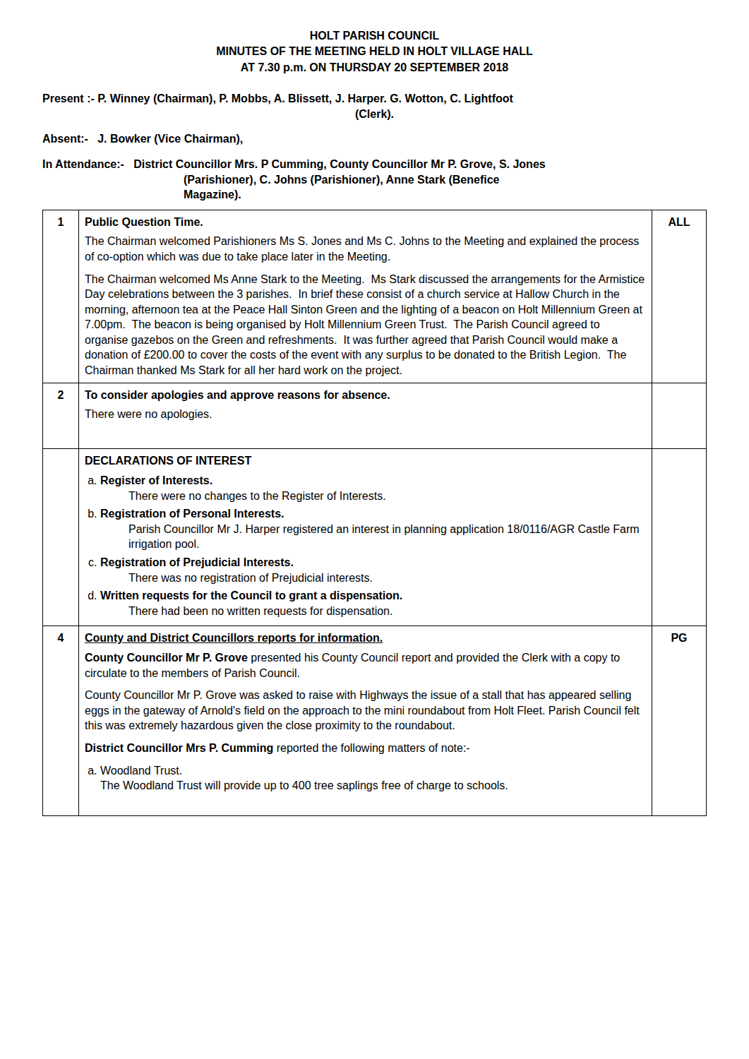HOLT PARISH COUNCIL
MINUTES OF THE MEETING HELD IN HOLT VILLAGE HALL
AT 7.30 p.m. ON THURSDAY 20 SEPTEMBER 2018
Present :- P. Winney (Chairman), P. Mobbs, A. Blissett, J. Harper. G. Wotton, C. Lightfoot
(Clerk).
Absent:- J. Bowker (Vice Chairman),
In Attendance:- District Councillor Mrs. P Cumming, County Councillor Mr P. Grove, S. Jones
(Parishioner), C. Johns (Parishioner), Anne Stark (Benefice
Magazine).
| 1 | Public Question Time. The Chairman welcomed Parishioners Ms S. Jones and Ms C. Johns to the Meeting and explained the process of co-option which was due to take place later in the Meeting. The Chairman welcomed Ms Anne Stark to the Meeting. Ms Stark discussed the arrangements for the Armistice Day celebrations between the 3 parishes. In brief these consist of a church service at Hallow Church in the morning, afternoon tea at the Peace Hall Sinton Green and the lighting of a beacon on Holt Millennium Green at 7.00pm. The beacon is being organised by Holt Millennium Green Trust. The Parish Council agreed to organise gazebos on the Green and refreshments. It was further agreed that Parish Council would make a donation of £200.00 to cover the costs of the event with any surplus to be donated to the British Legion. The Chairman thanked Ms Stark for all her hard work on the project. | ALL |
| 2 | To consider apologies and approve reasons for absence. There were no apologies. | |
| | DECLARATIONS OF INTEREST Register of Interests. There were no changes to the Register of Interests. Registration of Personal Interests. Parish Councillor Mr J. Harper registered an interest in planning application 18/0116/AGR Castle Farm irrigation pool. Registration of Prejudicial Interests. There was no registration of Prejudicial interests. Written requests for the Council to grant a dispensation. There had been no written requests for dispensation. | |
| 4 | County and District Councillors reports for information. County Councillor Mr P. Grove presented his County Council report and provided the Clerk with a copy to circulate to the members of Parish Council. County Councillor Mr P. Grove was asked to raise with Highways the issue of a stall that has appeared selling eggs in the gateway of Arnold's field on the approach to the mini roundabout from Holt Fleet. Parish Council felt this was extremely hazardous given the close proximity to the roundabout. District Councillor Mrs P. Cumming reported the following matters of note:- Woodland Trust. The Woodland Trust will provide up to 400 tree saplings free of charge to schools. | PG |